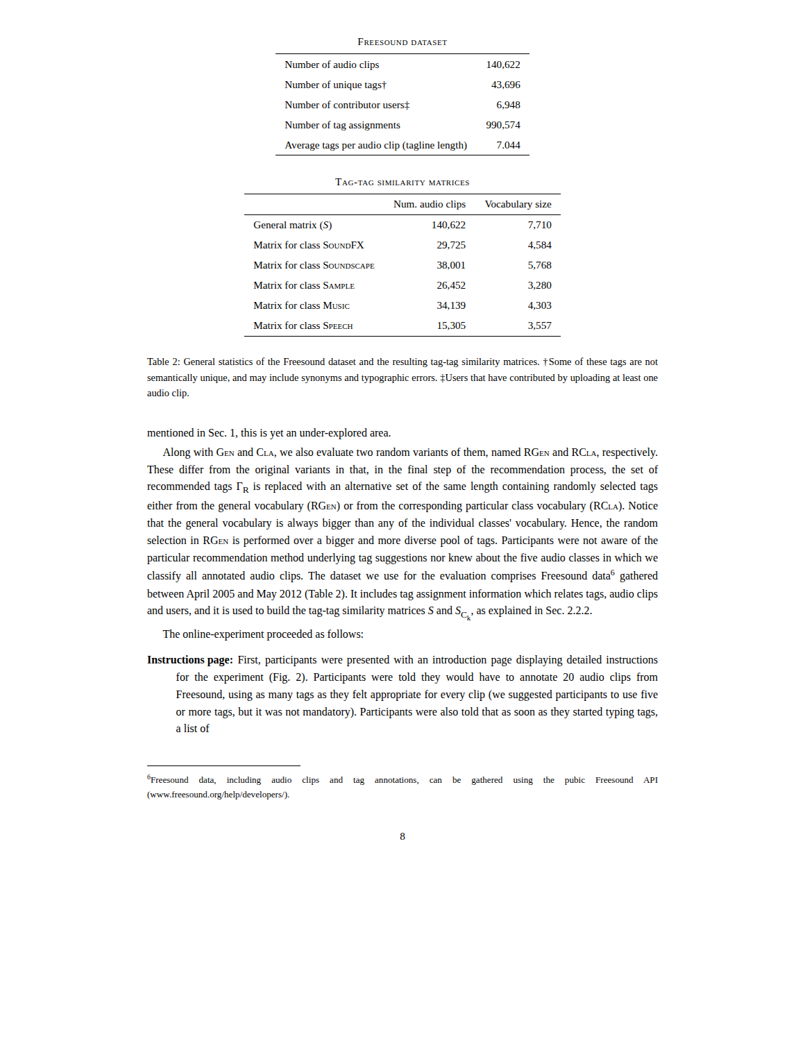Freesound dataset
| Number of audio clips | 140,622 |
| Number of unique tags† | 43,696 |
| Number of contributor users‡ | 6,948 |
| Number of tag assignments | 990,574 |
| Average tags per audio clip (tagline length) | 7.044 |
Tag-tag similarity matrices
| | Num. audio clips | Vocabulary size |
| --- | --- | --- |
| General matrix ( S ) | 140,622 | 7,710 |
| Matrix for class SoundFX | 29,725 | 4,584 |
| Matrix for class Soundscape | 38,001 | 5,768 |
| Matrix for class Sample | 26,452 | 3,280 |
| Matrix for class Music | 34,139 | 4,303 |
| Matrix for class Speech | 15,305 | 3,557 |
Table 2: General statistics of the Freesound dataset and the resulting tag-tag similarity matrices. †Some of these tags are not semantically unique, and may include synonyms and typographic errors. ‡Users that have contributed by uploading at least one audio clip.
mentioned in Sec. 1, this is yet an under-explored area.
Along with Gen and Cla, we also evaluate two random variants of them, named RGen and RCla, respectively. These differ from the original variants in that, in the final step of the recommendation process, the set of recommended tags ΓR is replaced with an alternative set of the same length containing randomly selected tags either from the general vocabulary (RGen) or from the corresponding particular class vocabulary (RCla). Notice that the general vocabulary is always bigger than any of the individual classes' vocabulary. Hence, the random selection in RGen is performed over a bigger and more diverse pool of tags. Participants were not aware of the particular recommendation method underlying tag suggestions nor knew about the five audio classes in which we classify all annotated audio clips. The dataset we use for the evaluation comprises Freesound data6 gathered between April 2005 and May 2012 (Table 2). It includes tag assignment information which relates tags, audio clips and users, and it is used to build the tag-tag similarity matrices S and SCk, as explained in Sec. 2.2.2.
The online-experiment proceeded as follows:
Instructions page:
First, participants were presented with an introduction page displaying detailed instructions for the experiment (Fig. 2). Participants were told they would have to annotate 20 audio clips from Freesound, using as many tags as they felt appropriate for every clip (we suggested participants to use five or more tags, but it was not mandatory). Participants were also told that as soon as they started typing tags, a list of
6Freesound data, including audio clips and tag annotations, can be gathered using the pubic Freesound API (www.freesound.org/help/developers/).
8